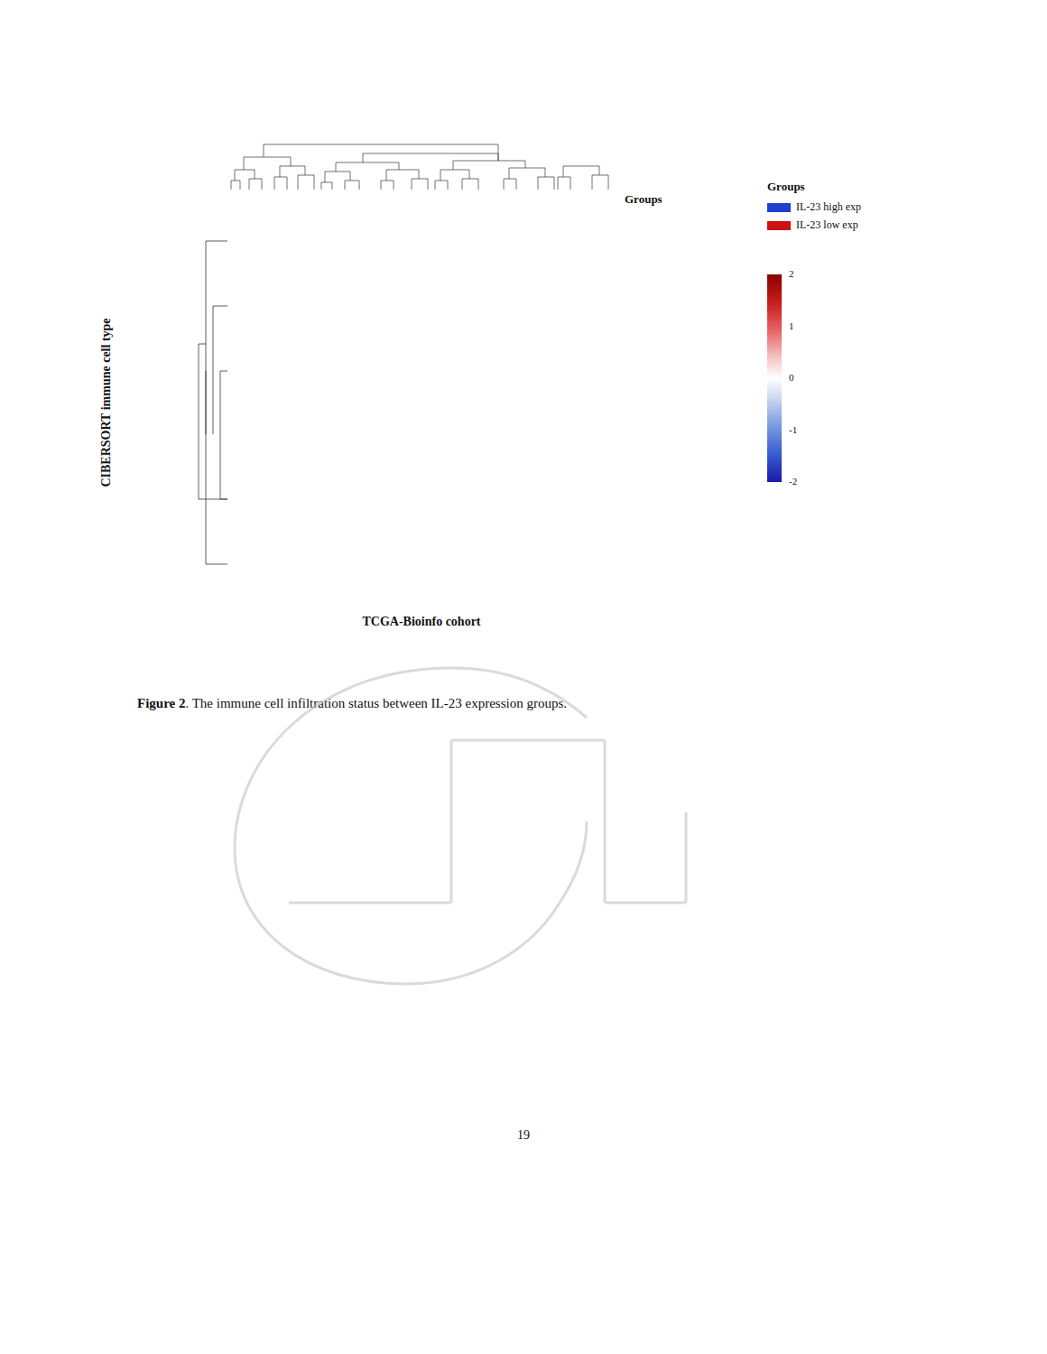Groups
CIBERSORT immune cell type
TCGA-Bioinfo cohort
Groups
IL-23 high exp
IL-23 low exp
2 1 0 -1 -2
Figure 2. The immune cell infiltration status between IL-23 expression groups.
19